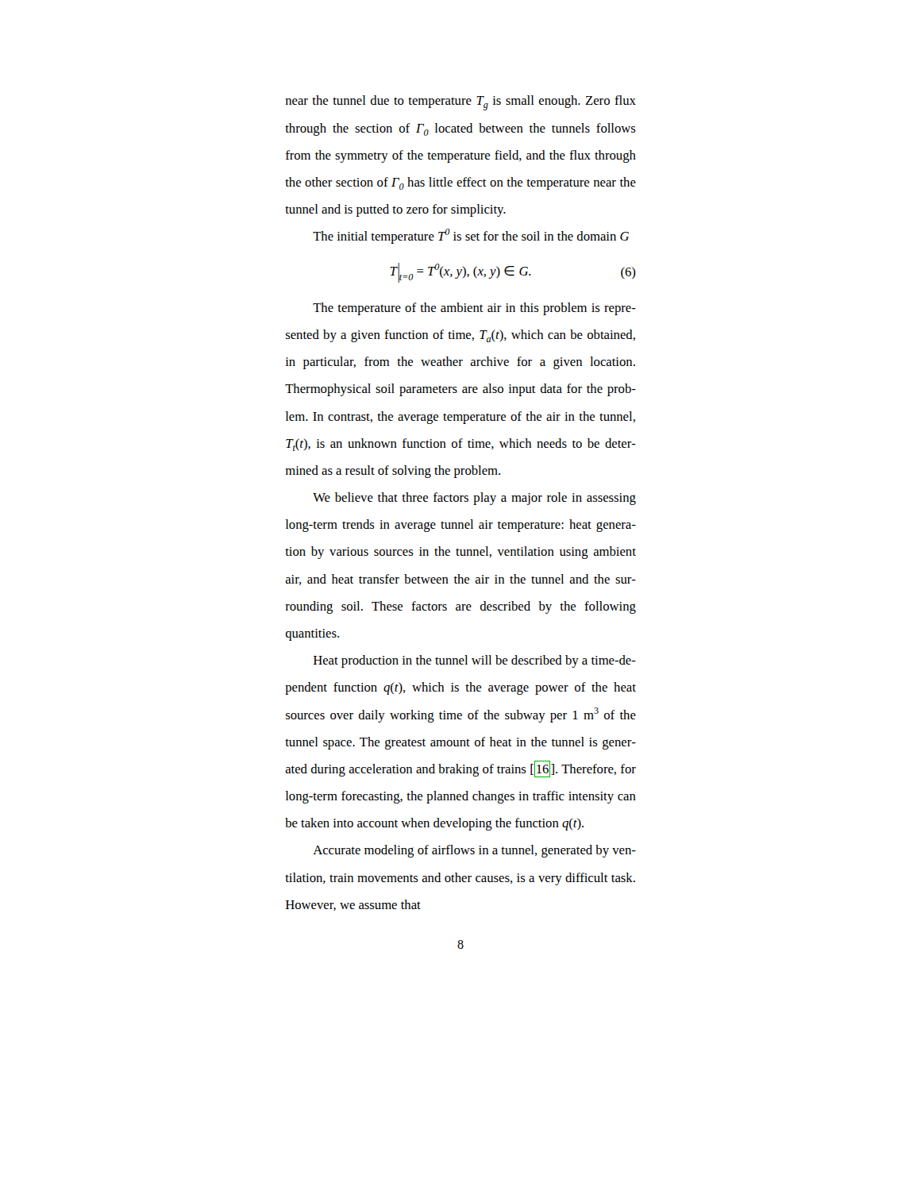near the tunnel due to temperature Tg is small enough. Zero flux through the section of Γ0 located between the tunnels follows from the symmetry of the temperature field, and the flux through the other section of Γ0 has little effect on the temperature near the tunnel and is putted to zero for simplicity.
The initial temperature T0 is set for the soil in the domain G
T|t=0 = T0(x, y), (x, y) ∈ G. (6)
The temperature of the ambient air in this problem is represented by a given function of time, Ta(t), which can be obtained, in particular, from the weather archive for a given location. Thermophysical soil parameters are also input data for the problem. In contrast, the average temperature of the air in the tunnel, Tt(t), is an unknown function of time, which needs to be determined as a result of solving the problem.
We believe that three factors play a major role in assessing long-term trends in average tunnel air temperature: heat generation by various sources in the tunnel, ventilation using ambient air, and heat transfer between the air in the tunnel and the surrounding soil. These factors are described by the following quantities.
Heat production in the tunnel will be described by a time-dependent function q(t), which is the average power of the heat sources over daily working time of the subway per 1 m3 of the tunnel space. The greatest amount of heat in the tunnel is generated during acceleration and braking of trains [16]. Therefore, for long-term forecasting, the planned changes in traffic intensity can be taken into account when developing the function q(t).
Accurate modeling of airflows in a tunnel, generated by ventilation, train movements and other causes, is a very difficult task. However, we assume that
8